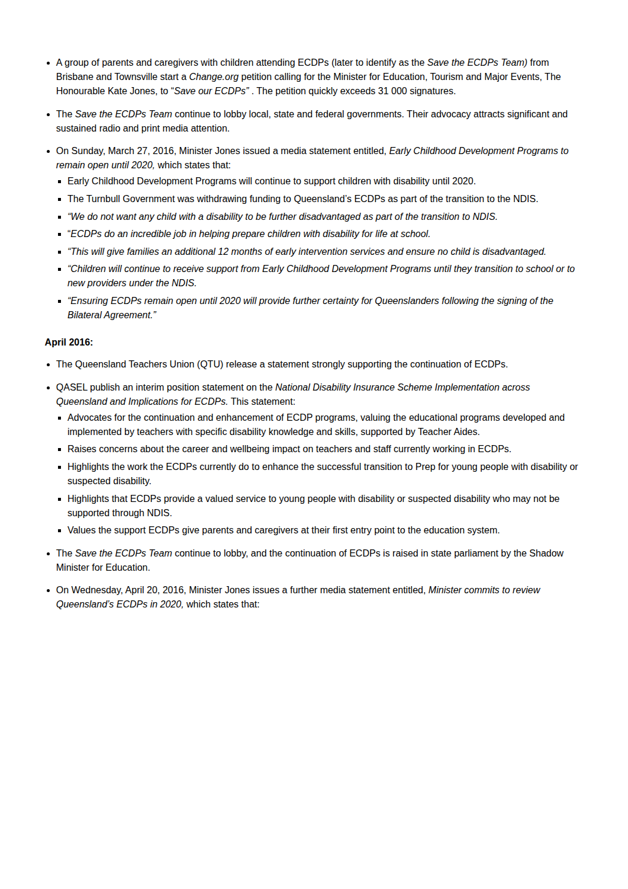A group of parents and caregivers with children attending ECDPs (later to identify as the Save the ECDPs Team) from Brisbane and Townsville start a Change.org petition calling for the Minister for Education, Tourism and Major Events, The Honourable Kate Jones, to “Save our ECDPs” . The petition quickly exceeds 31 000 signatures.
The Save the ECDPs Team continue to lobby local, state and federal governments. Their advocacy attracts significant and sustained radio and print media attention.
On Sunday, March 27, 2016, Minister Jones issued a media statement entitled, Early Childhood Development Programs to remain open until 2020, which states that:
Early Childhood Development Programs will continue to support children with disability until 2020.
The Turnbull Government was withdrawing funding to Queensland’s ECDPs as part of the transition to the NDIS.
“We do not want any child with a disability to be further disadvantaged as part of the transition to NDIS.
“ECDPs do an incredible job in helping prepare children with disability for life at school.
“This will give families an additional 12 months of early intervention services and ensure no child is disadvantaged.
“Children will continue to receive support from Early Childhood Development Programs until they transition to school or to new providers under the NDIS.
“Ensuring ECDPs remain open until 2020 will provide further certainty for Queenslanders following the signing of the Bilateral Agreement.”
April 2016:
The Queensland Teachers Union (QTU) release a statement strongly supporting the continuation of ECDPs.
QASEL publish an interim position statement on the National Disability Insurance Scheme Implementation across Queensland and Implications for ECDPs. This statement:
Advocates for the continuation and enhancement of ECDP programs, valuing the educational programs developed and implemented by teachers with specific disability knowledge and skills, supported by Teacher Aides.
Raises concerns about the career and wellbeing impact on teachers and staff currently working in ECDPs.
Highlights the work the ECDPs currently do to enhance the successful transition to Prep for young people with disability or suspected disability.
Highlights that ECDPs provide a valued service to young people with disability or suspected disability who may not be supported through NDIS.
Values the support ECDPs give parents and caregivers at their first entry point to the education system.
The Save the ECDPs Team continue to lobby, and the continuation of ECDPs is raised in state parliament by the Shadow Minister for Education.
On Wednesday, April 20, 2016, Minister Jones issues a further media statement entitled, Minister commits to review Queensland’s ECDPs in 2020, which states that: